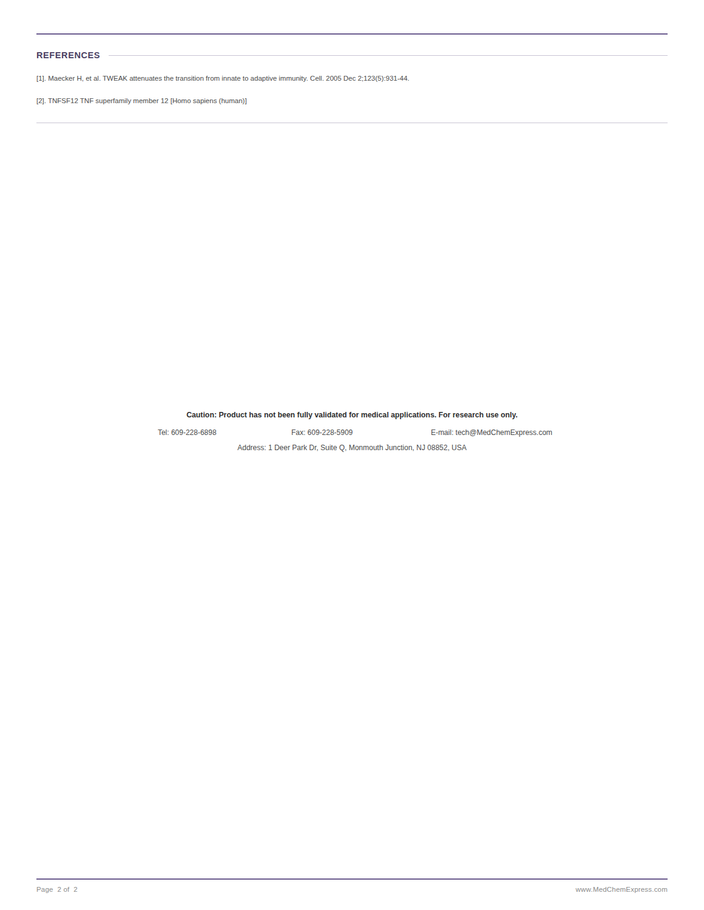REFERENCES
[1]. Maecker H, et al. TWEAK attenuates the transition from innate to adaptive immunity. Cell. 2005 Dec 2;123(5):931-44.
[2]. TNFSF12 TNF superfamily member 12 [Homo sapiens (human)]
Caution: Product has not been fully validated for medical applications. For research use only.
Tel: 609-228-6898 Fax: 609-228-5909 E-mail: tech@MedChemExpress.com
Address: 1 Deer Park Dr, Suite Q, Monmouth Junction, NJ 08852, USA
Page 2 of 2 www.MedChemExpress.com